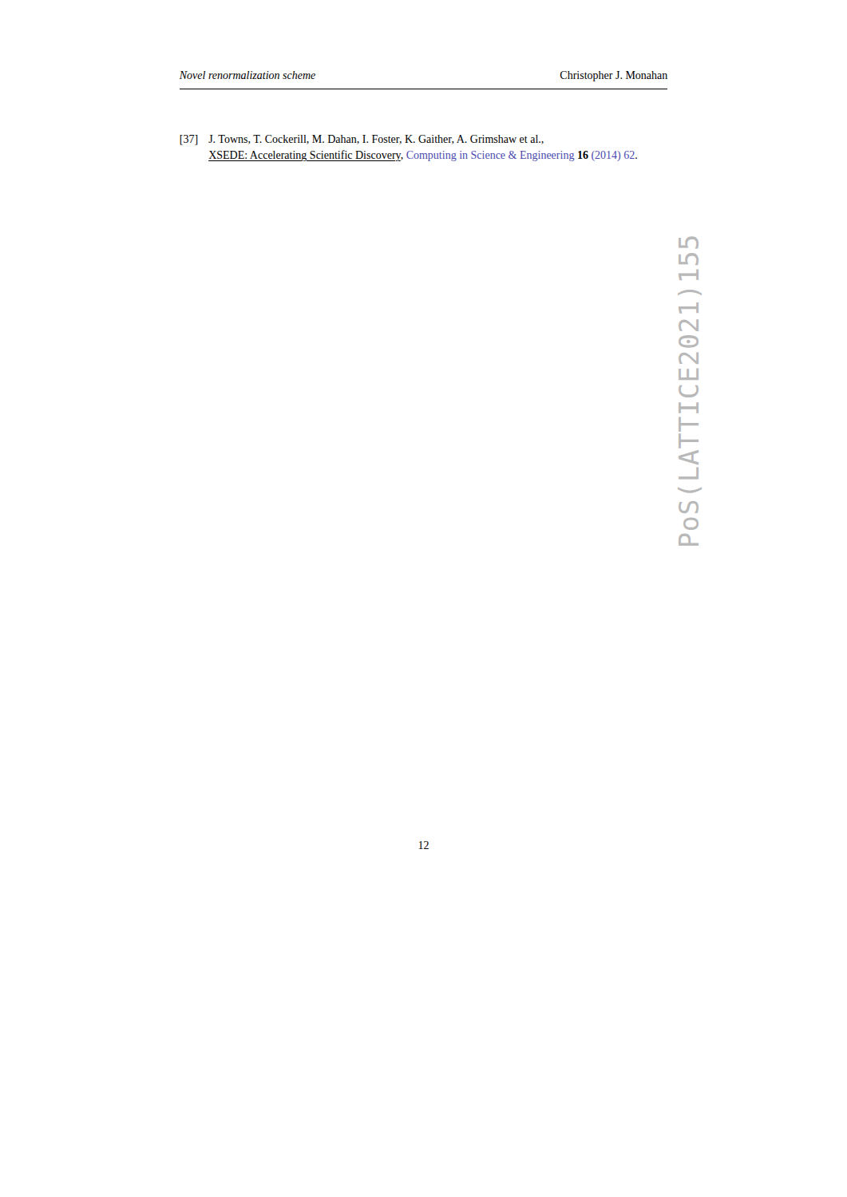Novel renormalization scheme Christopher J. Monahan
[37] J. Towns, T. Cockerill, M. Dahan, I. Foster, K. Gaither, A. Grimshaw et al.,
XSEDE: Accelerating Scientific Discovery, Computing in Science & Engineering 16 (2014) 62.
PoS(LATTICE2021)155
12